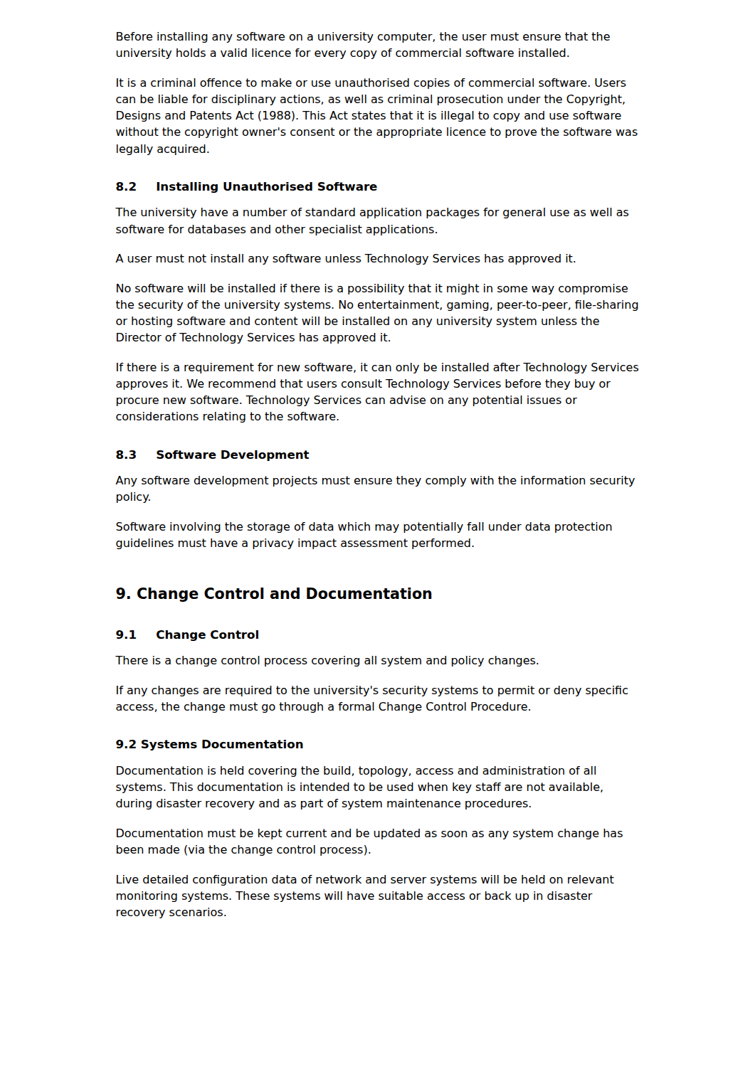Before installing any software on a university computer, the user must ensure that the university holds a valid licence for every copy of commercial software installed.
It is a criminal offence to make or use unauthorised copies of commercial software. Users can be liable for disciplinary actions, as well as criminal prosecution under the Copyright, Designs and Patents Act (1988). This Act states that it is illegal to copy and use software without the copyright owner's consent or the appropriate licence to prove the software was legally acquired.
8.2 Installing Unauthorised Software
The university have a number of standard application packages for general use as well as software for databases and other specialist applications.
A user must not install any software unless Technology Services has approved it.
No software will be installed if there is a possibility that it might in some way compromise the security of the university systems. No entertainment, gaming, peer-to-peer, file-sharing or hosting software and content will be installed on any university system unless the Director of Technology Services has approved it.
If there is a requirement for new software, it can only be installed after Technology Services approves it. We recommend that users consult Technology Services before they buy or procure new software. Technology Services can advise on any potential issues or considerations relating to the software.
8.3 Software Development
Any software development projects must ensure they comply with the information security policy.
Software involving the storage of data which may potentially fall under data protection guidelines must have a privacy impact assessment performed.
9. Change Control and Documentation
9.1 Change Control
There is a change control process covering all system and policy changes.
If any changes are required to the university's security systems to permit or deny specific access, the change must go through a formal Change Control Procedure.
9.2 Systems Documentation
Documentation is held covering the build, topology, access and administration of all systems. This documentation is intended to be used when key staff are not available, during disaster recovery and as part of system maintenance procedures.
Documentation must be kept current and be updated as soon as any system change has been made (via the change control process).
Live detailed configuration data of network and server systems will be held on relevant monitoring systems. These systems will have suitable access or back up in disaster recovery scenarios.